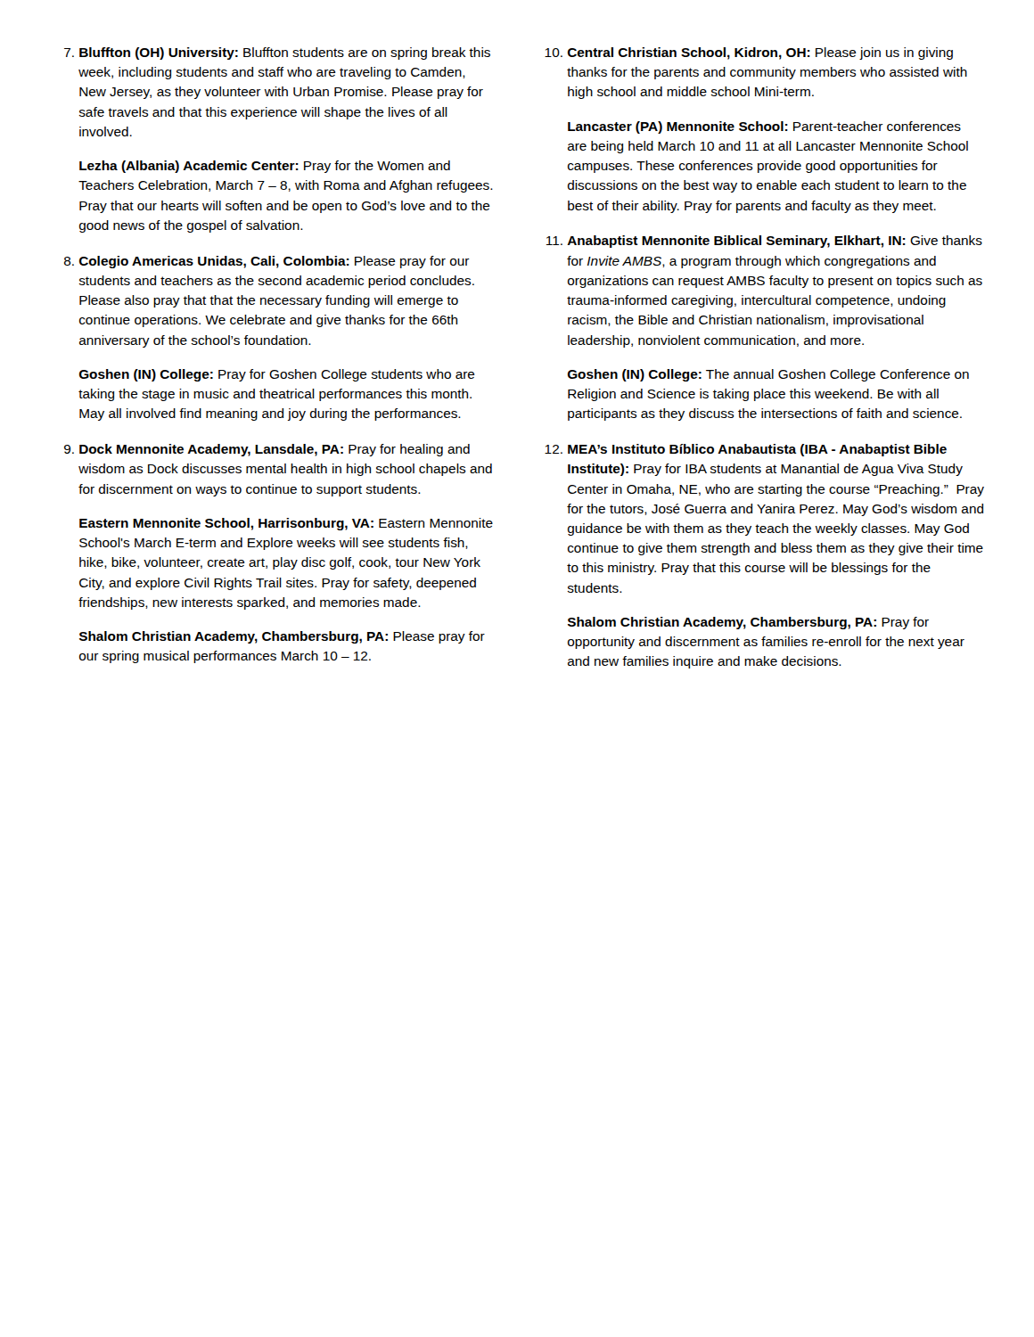Bluffton (OH) University: Bluffton students are on spring break this week, including students and staff who are traveling to Camden, New Jersey, as they volunteer with Urban Promise. Please pray for safe travels and that this experience will shape the lives of all involved.
Lezha (Albania) Academic Center: Pray for the Women and Teachers Celebration, March 7 – 8, with Roma and Afghan refugees. Pray that our hearts will soften and be open to God’s love and to the good news of the gospel of salvation.
Colegio Americas Unidas, Cali, Colombia: Please pray for our students and teachers as the second academic period concludes. Please also pray that that the necessary funding will emerge to continue operations. We celebrate and give thanks for the 66th anniversary of the school’s foundation.
Goshen (IN) College: Pray for Goshen College students who are taking the stage in music and theatrical performances this month. May all involved find meaning and joy during the performances.
Dock Mennonite Academy, Lansdale, PA: Pray for healing and wisdom as Dock discusses mental health in high school chapels and for discernment on ways to continue to support students.
Eastern Mennonite School, Harrisonburg, VA: Eastern Mennonite School's March E-term and Explore weeks will see students fish, hike, bike, volunteer, create art, play disc golf, cook, tour New York City, and explore Civil Rights Trail sites. Pray for safety, deepened friendships, new interests sparked, and memories made.
Shalom Christian Academy, Chambersburg, PA: Please pray for our spring musical performances March 10 – 12.
Central Christian School, Kidron, OH: Please join us in giving thanks for the parents and community members who assisted with high school and middle school Mini-term.
Lancaster (PA) Mennonite School: Parent-teacher conferences are being held March 10 and 11 at all Lancaster Mennonite School campuses. These conferences provide good opportunities for discussions on the best way to enable each student to learn to the best of their ability. Pray for parents and faculty as they meet.
Anabaptist Mennonite Biblical Seminary, Elkhart, IN: Give thanks for Invite AMBS, a program through which congregations and organizations can request AMBS faculty to present on topics such as trauma-informed caregiving, intercultural competence, undoing racism, the Bible and Christian nationalism, improvisational leadership, nonviolent communication, and more.
Goshen (IN) College: The annual Goshen College Conference on Religion and Science is taking place this weekend. Be with all participants as they discuss the intersections of faith and science.
MEA’s Instituto Bíblico Anabautista (IBA - Anabaptist Bible Institute): Pray for IBA students at Manantial de Agua Viva Study Center in Omaha, NE, who are starting the course “Preaching.” Pray for the tutors, José Guerra and Yanira Perez. May God’s wisdom and guidance be with them as they teach the weekly classes. May God continue to give them strength and bless them as they give their time to this ministry. Pray that this course will be blessings for the students.
Shalom Christian Academy, Chambersburg, PA: Pray for opportunity and discernment as families re-enroll for the next year and new families inquire and make decisions.